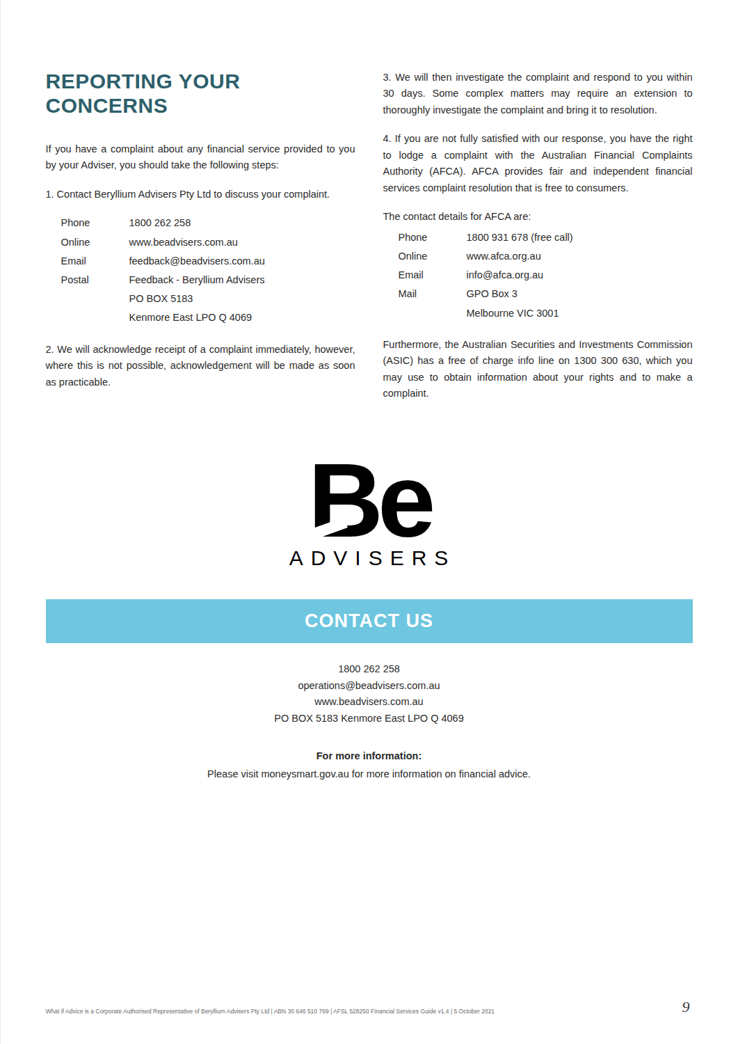Reporting Your
Concerns
If you have a complaint about any financial service provided to you by your Adviser, you should take the following steps:
1. Contact Beryllium Advisers Pty Ltd to discuss your complaint.
Phone
1800 262 258
Online
www.beadvisers.com.au
Email
feedback@beadvisers.com.au
Postal
Feedback - Beryllium Advisers
PO BOX 5183
Kenmore East LPO Q 4069
2. We will acknowledge receipt of a complaint immediately, however, where this is not possible, acknowledgement will be made as soon as practicable.
3. We will then investigate the complaint and respond to you within 30 days. Some complex matters may require an extension to thoroughly investigate the complaint and bring it to resolution.
4. If you are not fully satisfied with our response, you have the right to lodge a complaint with the Australian Financial Complaints Authority (AFCA). AFCA provides fair and independent financial services complaint resolution that is free to consumers.
The contact details for AFCA are:
Phone
1800 931 678 (free call)
Online
www.afca.org.au
Email
info@afca.org.au
Mail
GPO Box 3
Melbourne VIC 3001
Furthermore, the Australian Securities and Investments Commission (ASIC) has a free of charge info line on 1300 300 630, which you may use to obtain information about your rights and to make a complaint.
Be
ADVISERS
Contact Us
1800 262 258
operations@beadvisers.com.au
www.beadvisers.com.au
PO BOX 5183 Kenmore East LPO Q 4069
For more information:
Please visit moneysmart.gov.au for more information on financial advice.
What if Advice is a Corporate Authorised Representative of Beryllium Advisers Pty Ltd | ABN 30 646 510 769 | AFSL 528250 Financial Services Guide v1.4 | 5 October 2021
9